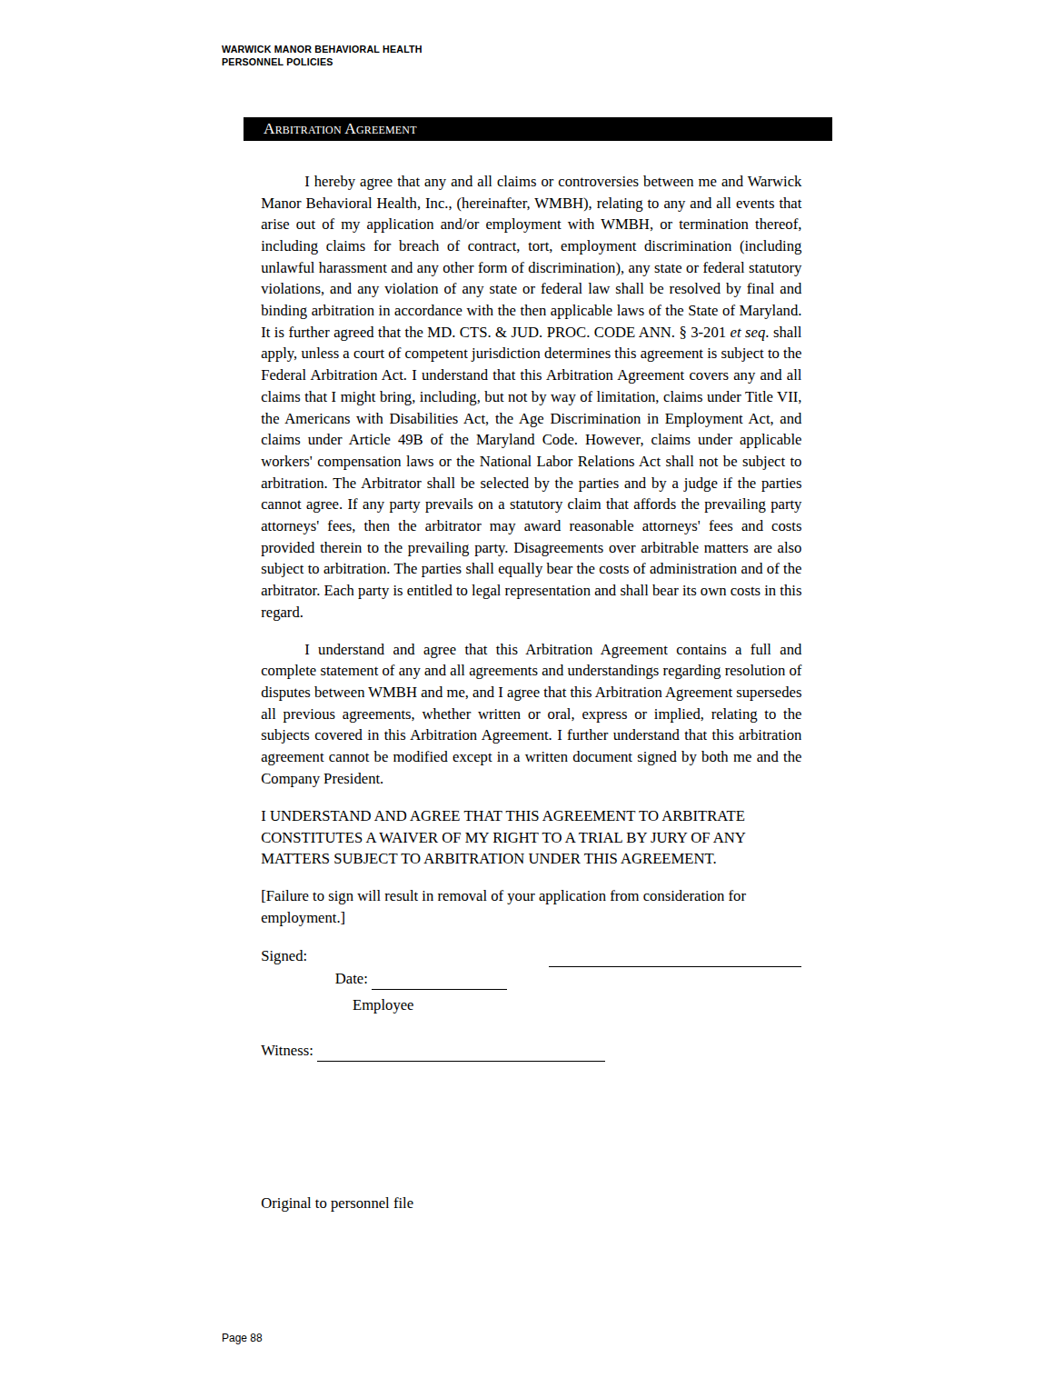WARWICK MANOR BEHAVIORAL HEALTH
PERSONNEL POLICIES
Arbitration Agreement
I hereby agree that any and all claims or controversies between me and Warwick Manor Behavioral Health, Inc., (hereinafter, WMBH), relating to any and all events that arise out of my application and/or employment with WMBH, or termination thereof, including claims for breach of contract, tort, employment discrimination (including unlawful harassment and any other form of discrimination), any state or federal statutory violations, and any violation of any state or federal law shall be resolved by final and binding arbitration in accordance with the then applicable laws of the State of Maryland. It is further agreed that the MD. CTS. & JUD. PROC. CODE ANN. § 3-201 et seq. shall apply, unless a court of competent jurisdiction determines this agreement is subject to the Federal Arbitration Act. I understand that this Arbitration Agreement covers any and all claims that I might bring, including, but not by way of limitation, claims under Title VII, the Americans with Disabilities Act, the Age Discrimination in Employment Act, and claims under Article 49B of the Maryland Code. However, claims under applicable workers' compensation laws or the National Labor Relations Act shall not be subject to arbitration. The Arbitrator shall be selected by the parties and by a judge if the parties cannot agree. If any party prevails on a statutory claim that affords the prevailing party attorneys' fees, then the arbitrator may award reasonable attorneys' fees and costs provided therein to the prevailing party. Disagreements over arbitrable matters are also subject to arbitration. The parties shall equally bear the costs of administration and of the arbitrator. Each party is entitled to legal representation and shall bear its own costs in this regard.
I understand and agree that this Arbitration Agreement contains a full and complete statement of any and all agreements and understandings regarding resolution of disputes between WMBH and me, and I agree that this Arbitration Agreement supersedes all previous agreements, whether written or oral, express or implied, relating to the subjects covered in this Arbitration Agreement. I further understand that this arbitration agreement cannot be modified except in a written document signed by both me and the Company President.
I UNDERSTAND AND AGREE THAT THIS AGREEMENT TO ARBITRATE CONSTITUTES A WAIVER OF MY RIGHT TO A TRIAL BY JURY OF ANY MATTERS SUBJECT TO ARBITRATION UNDER THIS AGREEMENT.
[Failure to sign will result in removal of your application from consideration for employment.]
Signed: Date:
Employee
Witness:
Original to personnel file
Page 88